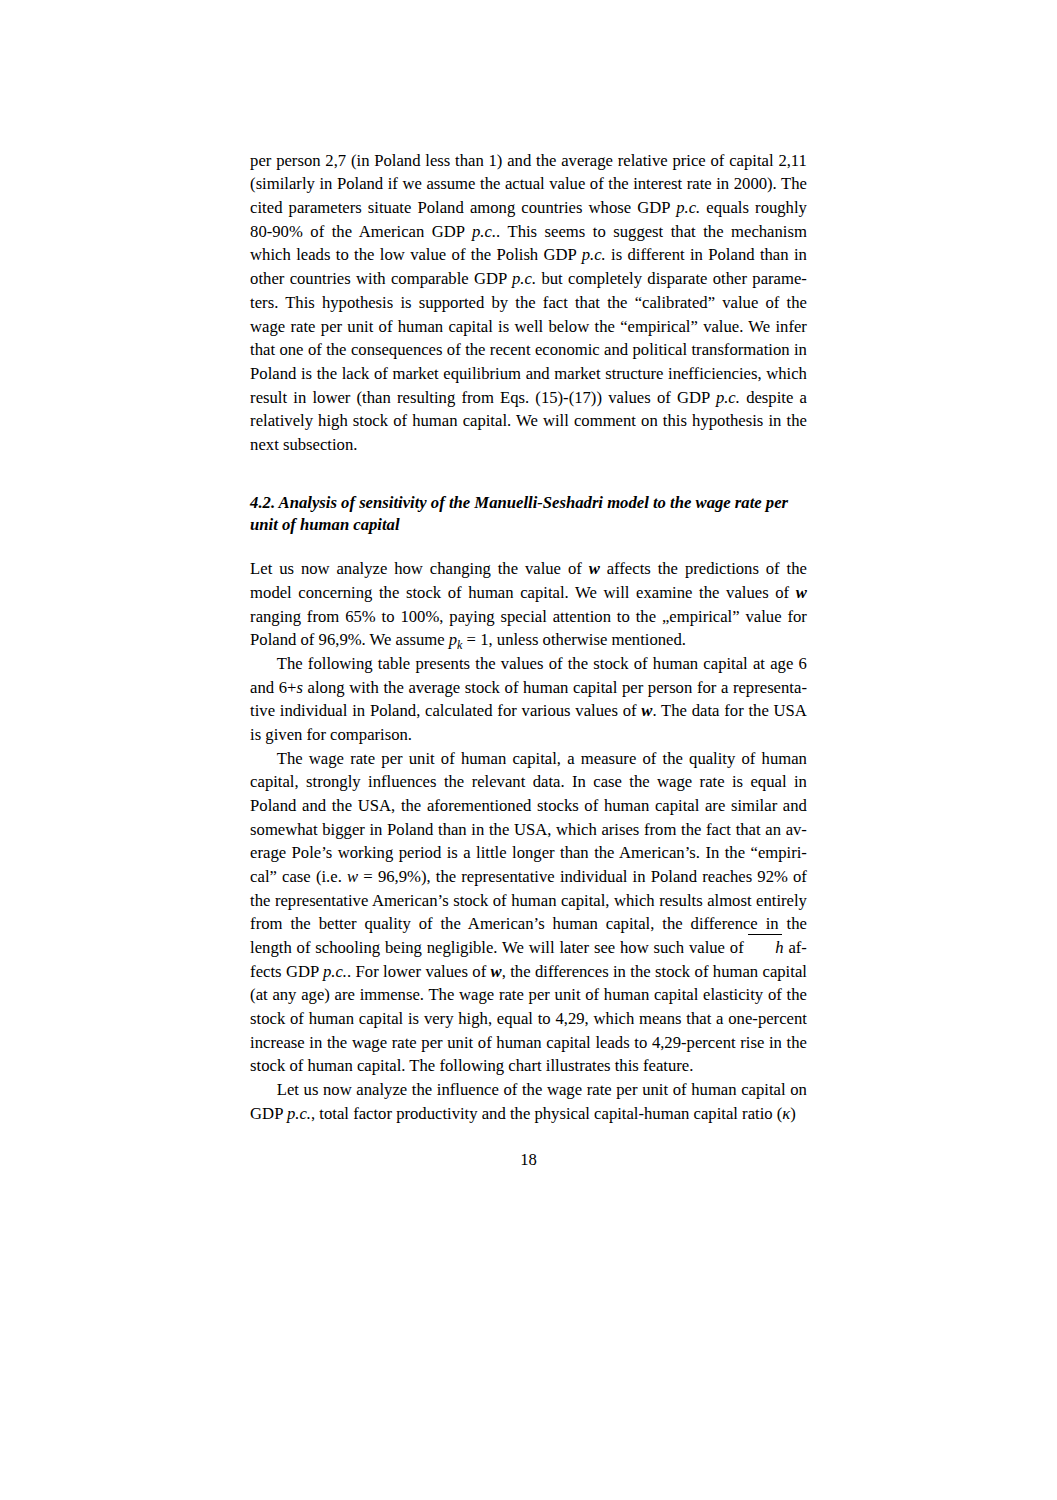per person 2,7 (in Poland less than 1) and the average relative price of capital 2,11 (similarly in Poland if we assume the actual value of the interest rate in 2000). The cited parameters situate Poland among countries whose GDP p.c. equals roughly 80-90% of the American GDP p.c.. This seems to suggest that the mechanism which leads to the low value of the Polish GDP p.c. is different in Poland than in other countries with comparable GDP p.c. but completely disparate other parameters. This hypothesis is supported by the fact that the “calibrated” value of the wage rate per unit of human capital is well below the “empirical” value. We infer that one of the consequences of the recent economic and political transformation in Poland is the lack of market equilibrium and market structure inefficiencies, which result in lower (than resulting from Eqs. (15)-(17)) values of GDP p.c. despite a relatively high stock of human capital. We will comment on this hypothesis in the next subsection.
4.2. Analysis of sensitivity of the Manuelli-Seshadri model to the wage rate per unit of human capital
Let us now analyze how changing the value of w affects the predictions of the model concerning the stock of human capital. We will examine the values of w ranging from 65% to 100%, paying special attention to the „empirical” value for Poland of 96,9%. We assume pk = 1, unless otherwise mentioned.
The following table presents the values of the stock of human capital at age 6 and 6+s along with the average stock of human capital per person for a representative individual in Poland, calculated for various values of w. The data for the USA is given for comparison.
The wage rate per unit of human capital, a measure of the quality of human capital, strongly influences the relevant data. In case the wage rate is equal in Poland and the USA, the aforementioned stocks of human capital are similar and somewhat bigger in Poland than in the USA, which arises from the fact that an average Pole’s working period is a little longer than the American’s. In the “empirical” case (i.e. w = 96,9%), the representative individual in Poland reaches 92% of the representative American’s stock of human capital, which results almost entirely from the better quality of the American’s human capital, the difference in the length of schooling being negligible. We will later see how such value of h affects GDP p.c.. For lower values of w, the differences in the stock of human capital (at any age) are immense. The wage rate per unit of human capital elasticity of the stock of human capital is very high, equal to 4,29, which means that a one-percent increase in the wage rate per unit of human capital leads to 4,29-percent rise in the stock of human capital. The following chart illustrates this feature.
Let us now analyze the influence of the wage rate per unit of human capital on GDP p.c., total factor productivity and the physical capital-human capital ratio (κ)
18